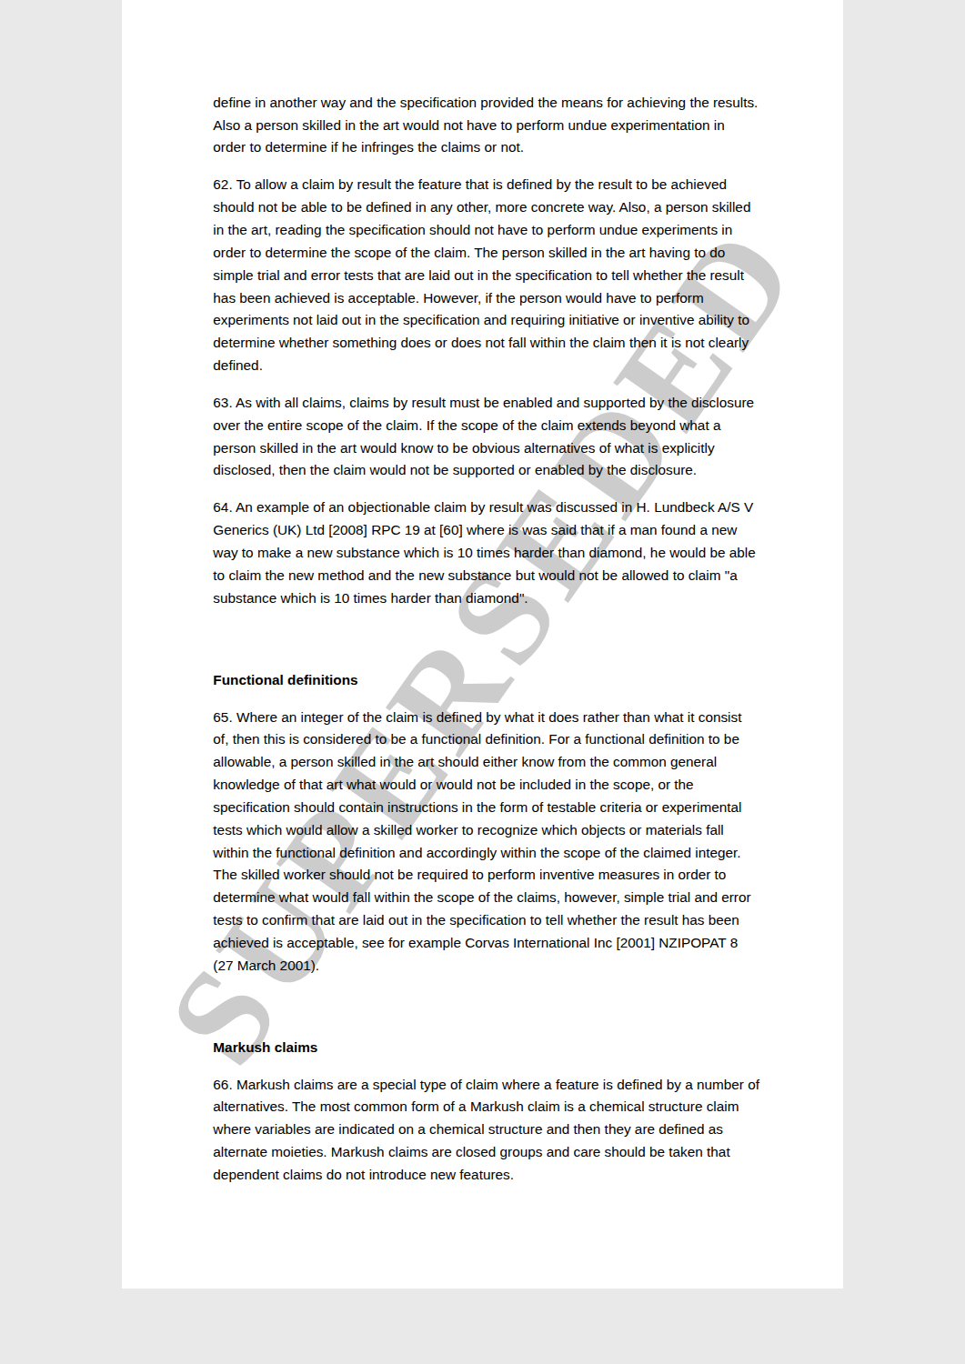SUPERSEDED
define in another way and the specification provided the means for achieving the results. Also a person skilled in the art would not have to perform undue experimentation in order to determine if he infringes the claims or not.
62. To allow a claim by result the feature that is defined by the result to be achieved should not be able to be defined in any other, more concrete way. Also, a person skilled in the art, reading the specification should not have to perform undue experiments in order to determine the scope of the claim. The person skilled in the art having to do simple trial and error tests that are laid out in the specification to tell whether the result has been achieved is acceptable. However, if the person would have to perform experiments not laid out in the specification and requiring initiative or inventive ability to determine whether something does or does not fall within the claim then it is not clearly defined.
63. As with all claims, claims by result must be enabled and supported by the disclosure over the entire scope of the claim. If the scope of the claim extends beyond what a person skilled in the art would know to be obvious alternatives of what is explicitly disclosed, then the claim would not be supported or enabled by the disclosure.
64. An example of an objectionable claim by result was discussed in H. Lundbeck A/S V Generics (UK) Ltd [2008] RPC 19 at [60] where is was said that if a man found a new way to make a new substance which is 10 times harder than diamond, he would be able to claim the new method and the new substance but would not be allowed to claim "a substance which is 10 times harder than diamond".
Functional definitions
65. Where an integer of the claim is defined by what it does rather than what it consist of, then this is considered to be a functional definition. For a functional definition to be allowable, a person skilled in the art should either know from the common general knowledge of that art what would or would not be included in the scope, or the specification should contain instructions in the form of testable criteria or experimental tests which would allow a skilled worker to recognize which objects or materials fall within the functional definition and accordingly within the scope of the claimed integer. The skilled worker should not be required to perform inventive measures in order to determine what would fall within the scope of the claims, however, simple trial and error tests to confirm that are laid out in the specification to tell whether the result has been achieved is acceptable, see for example Corvas International Inc [2001] NZIPOPAT 8 (27 March 2001).
Markush claims
66. Markush claims are a special type of claim where a feature is defined by a number of alternatives. The most common form of a Markush claim is a chemical structure claim where variables are indicated on a chemical structure and then they are defined as alternate moieties. Markush claims are closed groups and care should be taken that dependent claims do not introduce new features.